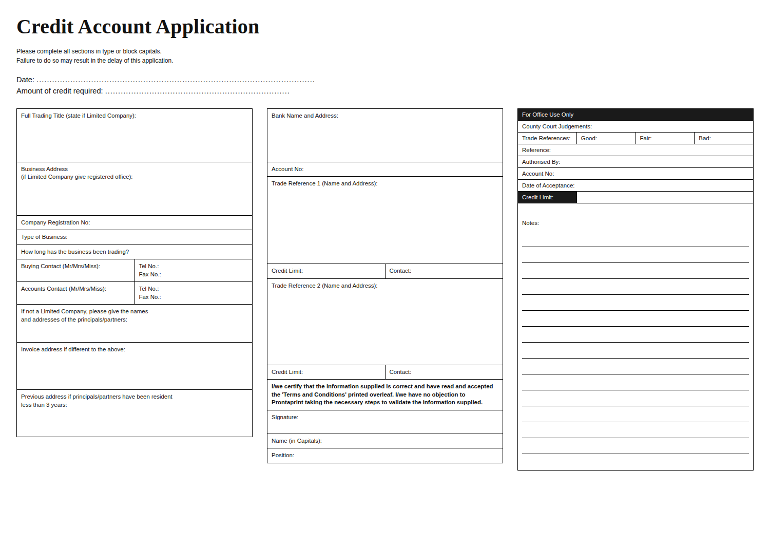Credit Account Application
Please complete all sections in type or block capitals.
Failure to do so may result in the delay of this application.
Date: ...........................................................................................................
Amount of credit required: .......................................................................
| Full Trading Title (state if Limited Company): |
| Business Address (if Limited Company give registered office): |
| Company Registration No: |
| Type of Business: |
| How long has the business been trading? |
| Buying Contact (Mr/Mrs/Miss): | Tel No.: Fax No.: |
| Accounts Contact (Mr/Mrs/Miss): | Tel No.: Fax No.: |
| If not a Limited Company, please give the names and addresses of the principals/partners: |
| Invoice address if different to the above: |
| Previous address if principals/partners have been resident less than 3 years: |
| Bank Name and Address: |
| Account No: |
| Trade Reference 1 (Name and Address): |
| Credit Limit: | Contact: |
| Trade Reference 2 (Name and Address): |
| Credit Limit: | Contact: |
| I/we certify that the information supplied is correct and have read and accepted the 'Terms and Conditions' printed overleaf. I/we have no objection to Prontaprint taking the necessary steps to validate the information supplied. |
| Signature: |
| Name (in Capitals): |
| Position: |
| For Office Use Only |
| County Court Judgements: |
| Trade References: | Good: | Fair: | Bad: |
| Reference: |
| Authorised By: |
| Account No: |
| Date of Acceptance: |
| Credit Limit: | |
| Notes: |